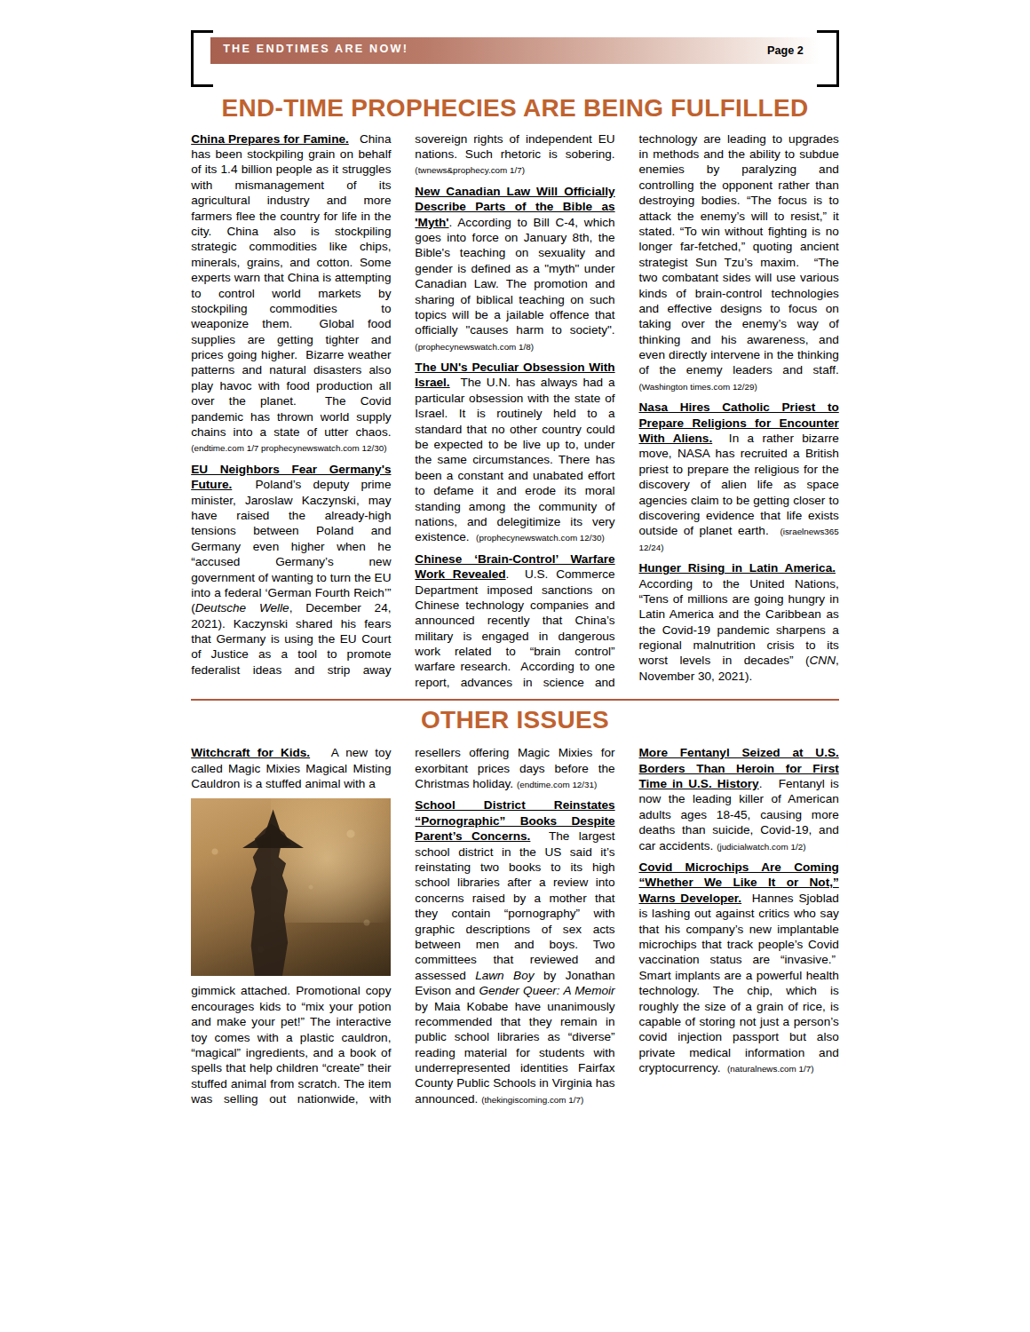The Endtimes Are Now!
Page 2
END-TIME PROPHECIES ARE BEING FULFILLED
China Prepares for Famine. China has been stockpiling grain on behalf of its 1.4 billion people as it struggles with mismanagement of its agricultural industry and more farmers flee the country for life in the city. China also is stockpiling strategic commodities like chips, minerals, grains, and cotton. Some experts warn that China is attempting to control world markets by stockpiling commodities to weaponize them. Global food supplies are getting tighter and prices going higher. Bizarre weather patterns and natural disasters also play havoc with food production all over the planet. The Covid pandemic has thrown world supply chains into a state of utter chaos. (endtime.com 1/7 prophecynewswatch.com 12/30)
EU Neighbors Fear Germany's Future. Poland’s deputy prime minister, Jaroslaw Kaczynski, may have raised the already-high tensions between Poland and Germany even higher when he “accused Germany’s new government of wanting to turn the EU into a federal ‘German Fourth Reich’” (Deutsche Welle, December 24, 2021). Kaczynski shared his fears that Germany is using the EU Court of Justice as a tool to promote federalist ideas and strip away sovereign rights of independent EU nations. Such rhetoric is sobering. (twnews&prophecy.com 1/7)
New Canadian Law Will Officially Describe Parts of the Bible as 'Myth'. According to Bill C-4, which goes into force on January 8th, the Bible's teaching on sexuality and gender is defined as a "myth" under Canadian Law. The promotion and sharing of biblical teaching on such topics will be a jailable offence that officially "causes harm to society". (prophecynewswatch.com 1/8)
The UN's Peculiar Obsession With Israel. The U.N. has always had a particular obsession with the state of Israel. It is routinely held to a standard that no other country could be expected to be live up to, under the same circumstances. There has been a constant and unabated effort to defame it and erode its moral standing among the community of nations, and delegitimize its very existence. (prophecynewswatch.com 12/30)
Chinese ‘Brain-Control’ Warfare Work Revealed. U.S. Commerce Department imposed sanctions on Chinese technology companies and announced recently that China’s military is engaged in dangerous work related to “brain control” warfare research. According to one report, advances in science and technology are leading to upgrades in methods and the ability to subdue enemies by paralyzing and controlling the opponent rather than destroying bodies. “The focus is to attack the enemy’s will to resist,” it stated. “To win without fighting is no longer far-fetched,” quoting ancient strategist Sun Tzu’s maxim. “The two combatant sides will use various kinds of brain-control technologies and effective designs to focus on taking over the enemy’s way of thinking and his awareness, and even directly intervene in the thinking of the enemy leaders and staff. (Washington times.com 12/29)
Nasa Hires Catholic Priest to Prepare Religions for Encounter With Aliens. In a rather bizarre move, NASA has recruited a British priest to prepare the religious for the discovery of alien life as space agencies claim to be getting closer to discovering evidence that life exists outside of planet earth. (israelnews365 12/24)
Hunger Rising in Latin America. According to the United Nations, “Tens of millions are going hungry in Latin America and the Caribbean as the Covid-19 pandemic sharpens a regional malnutrition crisis to its worst levels in decades” (CNN, November 30, 2021).
OTHER ISSUES
Witchcraft for Kids. A new toy called Magic Mixies Magical Misting Cauldron is a stuffed animal with a
gimmick attached. Promotional copy encourages kids to “mix your potion and make your pet!” The interactive toy comes with a plastic cauldron, “magical” ingredients, and a book of spells that help children “create” their stuffed animal from scratch. The item was selling out nationwide, with resellers offering Magic Mixies for exorbitant prices days before the Christmas holiday. (endtime.com 12/31)
School District Reinstates “Pornographic” Books Despite Parent’s Concerns. The largest school district in the US said it’s reinstating two books to its high school libraries after a review into concerns raised by a mother that they contain “pornography” with graphic descriptions of sex acts between men and boys. Two committees that reviewed and assessed Lawn Boy by Jonathan Evison and Gender Queer: A Memoir by Maia Kobabe have unanimously recommended that they remain in public school libraries as “diverse” reading material for students with underrepresented identities Fairfax County Public Schools in Virginia has announced. (thekingiscoming.com 1/7)
More Fentanyl Seized at U.S. Borders Than Heroin for First Time in U.S. History. Fentanyl is now the leading killer of American adults ages 18-45, causing more deaths than suicide, Covid-19, and car accidents. (judicialwatch.com 1/2)
Covid Microchips Are Coming “Whether We Like It or Not,” Warns Developer. Hannes Sjoblad is lashing out against critics who say that his company’s new implantable microchips that track people’s Covid vaccination status are “invasive.” Smart implants are a powerful health technology. The chip, which is roughly the size of a grain of rice, is capable of storing not just a person’s covid injection passport but also private medical information and cryptocurrency. (naturalnews.com 1/7)